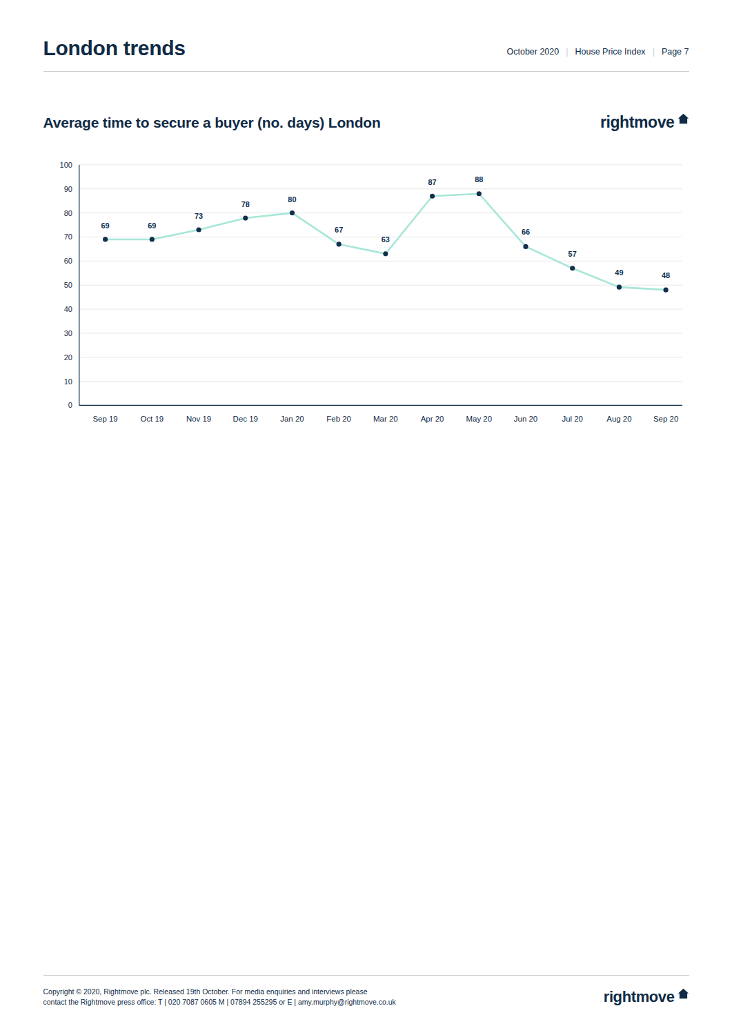London trends
October 2020 | House Price Index | Page 7
Average time to secure a buyer (no. days) London
rightmove
100 90 80 70 60 50 40 30 20 10 0 69 69 73 78 80 67 63 87 88 66 57 49 48 Sep 19 Oct 19 Nov 19 Dec 19 Jan 20 Feb 20 Mar 20 Apr 20 May 20 Jun 20 Jul 20 Aug 20 Sep 20
Copyright © 2020, Rightmove plc. Released 19th October. For media enquiries and interviews please
contact the Rightmove press office: T | 020 7087 0605 M | 07894 255295 or E | amy.murphy@rightmove.co.uk
rightmove